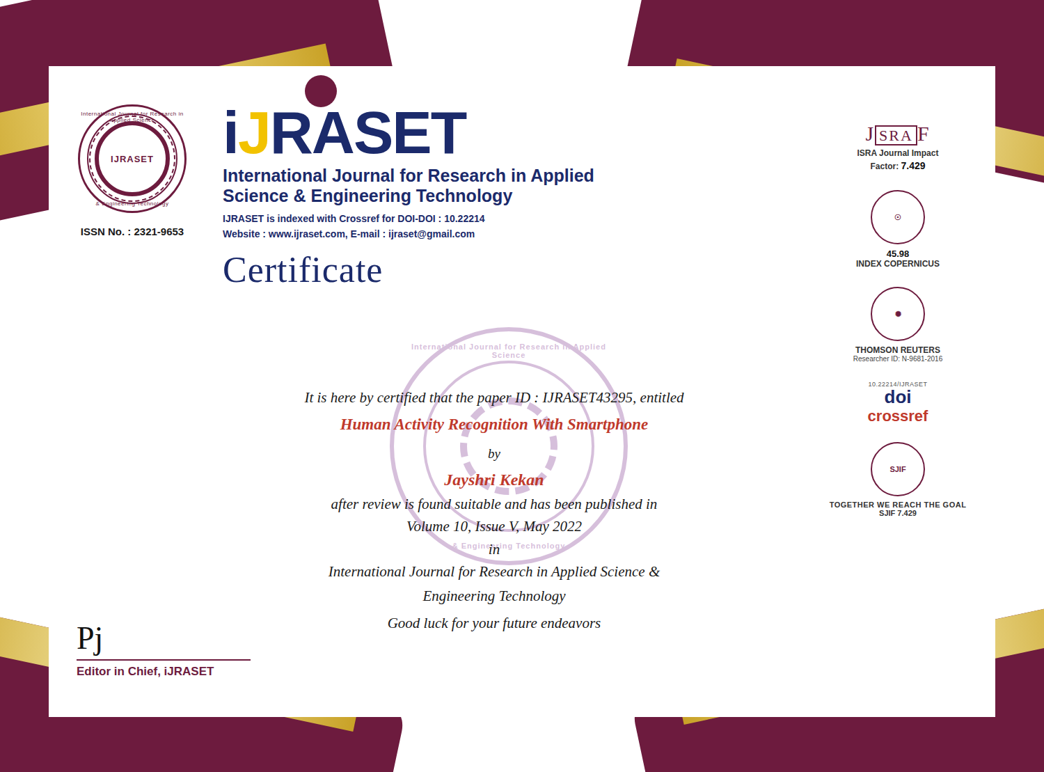International Journal for Research in Applied Science
IJRASET
& Engineering Technology
ISSN No. : 2321-9653
iJRASET
International Journal for Research in Applied
Science & Engineering Technology
IJRASET is indexed with Crossref for DOI-DOI : 10.22214
Website : www.ijraset.com, E-mail : ijraset@gmail.com
Certificate
JSRAF
ISRA Journal Impact
Factor: 7.429
☉
45.98
INDEX COPERNICUS
✺
THOMSON REUTERS
Researcher ID: N-9681-2016
10.22214/IJRASET
doi
cross ref
SJIF
TOGETHER WE REACH THE GOAL
SJIF 7.429
International Journal for Research in Applied Science
& Engineering Technology
It is here by certified that the paper ID : IJRASET43295, entitled Human Activity Recognition With Smartphone by Jayshri Kekan after review is found suitable and has been published in Volume 10, Issue V, May 2022 in International Journal for Research in Applied Science & Engineering Technology Good luck for your future endeavors
Pj
Editor in Chief, iJRASET